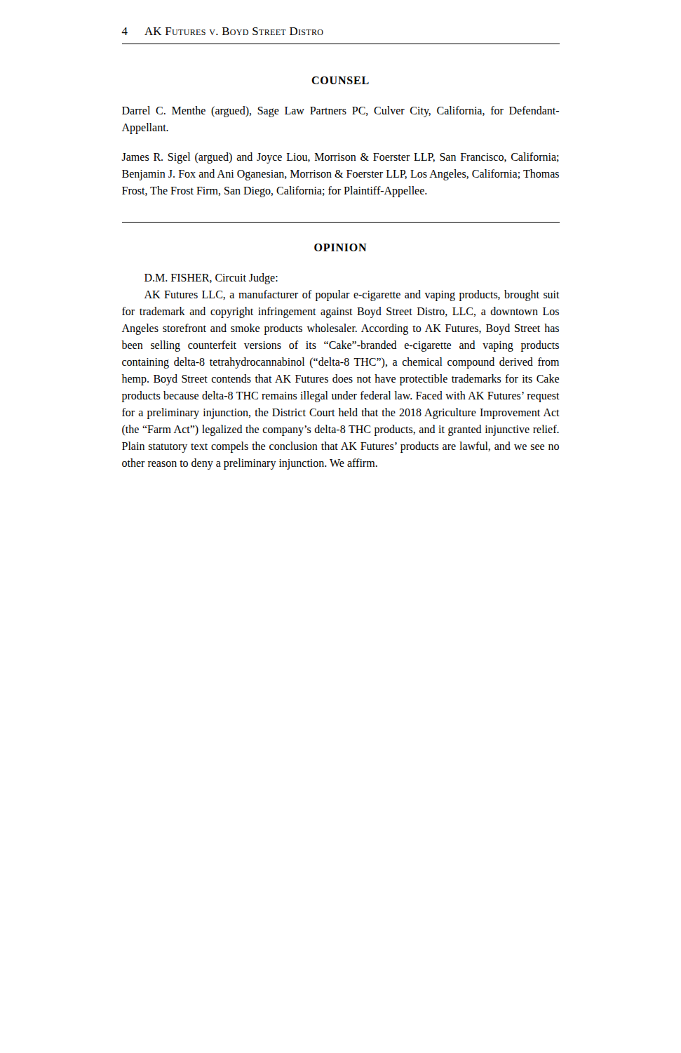4 AK Futures v. Boyd Street Distro
COUNSEL
Darrel C. Menthe (argued), Sage Law Partners PC, Culver City, California, for Defendant-Appellant.
James R. Sigel (argued) and Joyce Liou, Morrison & Foerster LLP, San Francisco, California; Benjamin J. Fox and Ani Oganesian, Morrison & Foerster LLP, Los Angeles, California; Thomas Frost, The Frost Firm, San Diego, California; for Plaintiff-Appellee.
OPINION
D.M. FISHER, Circuit Judge:
AK Futures LLC, a manufacturer of popular e-cigarette and vaping products, brought suit for trademark and copyright infringement against Boyd Street Distro, LLC, a downtown Los Angeles storefront and smoke products wholesaler. According to AK Futures, Boyd Street has been selling counterfeit versions of its “Cake”-branded e-cigarette and vaping products containing delta-8 tetrahydrocannabinol (“delta-8 THC”), a chemical compound derived from hemp. Boyd Street contends that AK Futures does not have protectible trademarks for its Cake products because delta-8 THC remains illegal under federal law. Faced with AK Futures’ request for a preliminary injunction, the District Court held that the 2018 Agriculture Improvement Act (the “Farm Act”) legalized the company’s delta-8 THC products, and it granted injunctive relief. Plain statutory text compels the conclusion that AK Futures’ products are lawful, and we see no other reason to deny a preliminary injunction. We affirm.